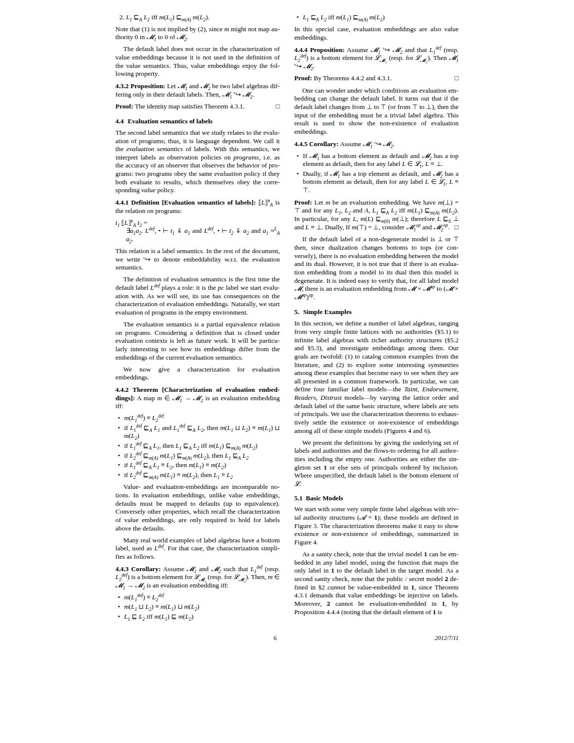L1 ⊑A L2 iff m(L1) ⊑m(A) m(L2).
Note that (1) is not implied by (2), since m might not map authority 0 in 𝓜1 to 0 of 𝓜2.
The default label does not occur in the characterization of value embeddings because it is not used in the definition of the value semantics. Thus, value embeddings enjoy the following property.
4.3.2 Proposition: Let 𝓜1 and 𝓜2 be two label algebras differing only in their default labels. Then, 𝓜1 v↪ 𝓜2.
Proof: The identity map satisfies Theorem 4.3.1. □
4.4 Evaluation semantics of labels
The second label semantics that we study relates to the evaluation of programs; thus, it is language dependent. We call it the evaluation semantics of labels. With this semantics, we interpret labels as observation policies on programs, i.e. as the accuracy of an observer that observes the behavior of programs: two programs obey the same evaluation policy if they both evaluate to results, which themselves obey the corresponding value policy.
4.4.1 Definition [Evaluation semantics of labels]: ⟦L⟧eA is the relation on programs:
t1 ⟦L⟧eA t2 = ∃a1a2. Ldef, • ⊢ t1 ⇓ a1 and Ldef, • ⊢ t2 ⇓ a2 and a1 ≈LA a2.
This relation is a label semantics. In the rest of the document, we write c↪ to denote embeddability w.r.t. the evaluation semantics.
The definition of evaluation semantics is the first time the default label Ldef plays a role: it is the pc label we start evaluation with. As we will see, its use has consequences on the characterization of evaluation embeddings. Naturally, we start evaluation of programs in the empty environment.
The evaluation semantics is a partial equivalence relation on programs. Considering a definition that is closed under evaluation contexts is left as future work. It will be particularly interesting to see how its embeddings differ from the embeddings of the current evaluation semantics.
We now give a characterization for evaluation embeddings.
4.4.2 Theorem [Characterization of evaluation embeddings]: A map m ∈ 𝓜1 → 𝓜2 is an evaluation embedding iff:
m(L1def) ≡ L2def
if L1def ⊑A L1 and L1def ⊑A L2, then m(L1 ⊔ L2) ≡ m(L1) ⊔ m(L2)
if L1def ⊑A L1, then L1 ⊑A L2 iff m(L1) ⊑m(A) m(L2)
if L2def ⊑m(A) m(L1) ⊑m(A) m(L2), then L1 ⊑A L2
if L1def ⊑A L1 ≡ L2, then m(L1) ≡ m(L2)
if L2def ⊑m(A) m(L1) ≡ m(L2), then L1 ≡ L2
Value- and evaluation-embeddings are incomparable notions. In evaluation embeddings, unlike value embeddings, defaults must be mapped to defaults (up to equivalence). Conversely other properties, which recall the characterization of value embeddings, are only required to hold for labels above the defaults.
Many real world examples of label algebras have a bottom label, used as Ldef. For that case, the characterization simplifies as follows.
4.4.3 Corollary: Assume 𝓜1 and 𝓜2 such that L1def (resp. L2def) is a bottom element for 𝓛𝓜1 (resp. for 𝓛𝓜2). Then, m ∈ 𝓜1 → 𝓜2 is an evaluation embedding iff:
m(L1def) ≡ L2def
m(L1 ⊔ L2) ≡ m(L1) ⊔ m(L2)
L1 ⊑ L2 iff m(L1) ⊑ m(L2)
L1 ⊑A L2 iff m(L1) ⊑m(A) m(L2)
In this special case, evaluation embeddings are also value embeddings.
4.4.4 Proposition: Assume 𝓜1 c↪ 𝓜2 and that L1def (resp. L2def) is a bottom element for 𝓛𝓜1 (resp. for 𝓛𝓜2). Then 𝓜1 v↪ 𝓜2.
Proof: By Theorems 4.4.2 and 4.3.1. □
One can wonder under which conditions an evaluation embedding can change the default label. It turns out that if the default label changes from ⊥ to ⊤ (or from ⊤ to ⊥), then the input of the embedding must be a trivial label algebra. This result is used to show the non-existence of evaluation embeddings.
4.4.5 Corollary: Assume 𝓜1 c↪ 𝓜2.
If 𝓜1 has a bottom element as default and 𝓜2 has a top element as default, then for any label L ∈ 𝓛1, L ≡ ⊥.
Dually, if 𝓜1 has a top element as default, and 𝓜2 has a bottom element as default, then for any label L ∈ 𝓛1, L ≡ ⊤.
Proof: Let m be an evaluation embedding. We have m(⊥) = ⊤ and for any L1, L2 and A, L1 ⊑A L2 iff m(L1) ⊑m(A) m(L2). In particular, for any L, m(L) ⊑m(0) m(⊥); therefore L ⊑0 ⊥ and L ≡ ⊥. Dually, If m(⊤) = ⊥, consider 𝓜1op and 𝓜2op. □
If the default label of a non-degenerate model is ⊥ or ⊤ then, since dualization changes bottoms to tops (or conversely), there is no evaluation embedding between the model and its dual. However, it is not true that if there is an evaluation embedding from a model to its dual then this model is degenerate. It is indeed easy to verify that, for all label model 𝓜, there is an evaluation embedding from 𝓜 × 𝓜op to (𝓜 × 𝓜op)op.
5. Simple Examples
In this section, we define a number of label algebras, ranging from very simple finite lattices with no authorities (§5.1) to infinite label algebras with richer authority structures (§5.2 and §5.3), and investigate embeddings among them. Our goals are twofold: (1) to catalog common examples from the literature, and (2) to explore some interesting symmetries among these examples that become easy to see when they are all presented in a common framework. In particular, we can define four familiar label models—the Taint, Endorsement, Readers, Distrust models—by varying the lattice order and default label of the same basic structure, where labels are sets of principals. We use the characterization theorems to exhaustively settle the existence or non-existence of embeddings among all of these simple models (Figures 4 and 6).
We present the definitions by giving the underlying set of labels and authorities and the flows-to ordering for all authorities including the empty one. Authorities are either the singleton set 1 or else sets of principals ordered by inclusion. Where unspecified, the default label is the bottom element of 𝓛.
5.1 Basic Models
We start with some very simple finite label algebras with trivial authority structures (𝓐 = 1); these models are defined in Figure 3. The characterization theorems make it easy to show existence or non-existence of embeddings, summarized in Figure 4.
As a sanity check, note that the trivial model 1 can be embedded in any label model, using the function that maps the only label in 1 to the default label in the target model. As a second sanity check, note that the public / secret model 2 defined in §2 cannot be value-embedded in 1, since Theorem 4.3.1 demands that value embeddings be injective on labels. Moreover, 2 cannot be evaluation-embedded in 1, by Proposition 4.4.4 (noting that the default element of 1 is
6 2012/7/11